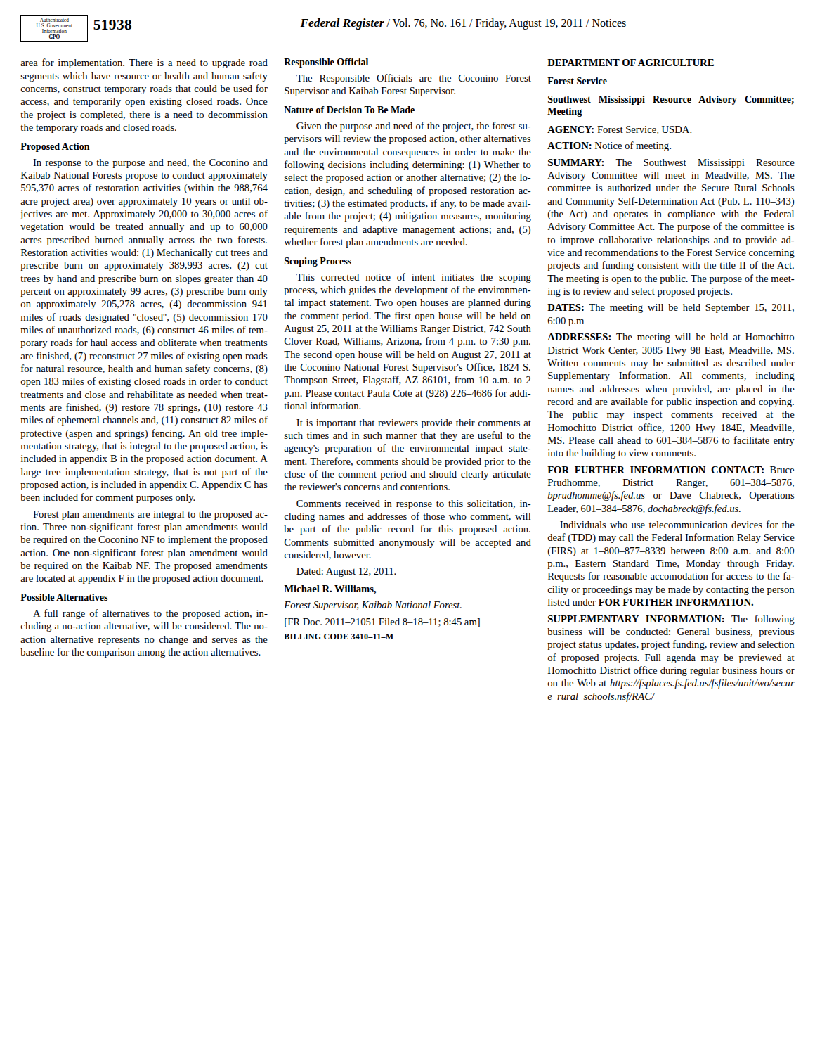Authenticated U.S. Government Information GPO
51938
Federal Register / Vol. 76, No. 161 / Friday, August 19, 2011 / Notices
area for implementation. There is a need to upgrade road segments which have resource or health and human safety concerns, construct temporary roads that could be used for access, and temporarily open existing closed roads. Once the project is completed, there is a need to decommission the temporary roads and closed roads.
Proposed Action
In response to the purpose and need, the Coconino and Kaibab National Forests propose to conduct approximately 595,370 acres of restoration activities (within the 988,764 acre project area) over approximately 10 years or until objectives are met. Approximately 20,000 to 30,000 acres of vegetation would be treated annually and up to 60,000 acres prescribed burned annually across the two forests. Restoration activities would: (1) Mechanically cut trees and prescribe burn on approximately 389,993 acres, (2) cut trees by hand and prescribe burn on slopes greater than 40 percent on approximately 99 acres, (3) prescribe burn only on approximately 205,278 acres, (4) decommission 941 miles of roads designated ''closed'', (5) decommission 170 miles of unauthorized roads, (6) construct 46 miles of temporary roads for haul access and obliterate when treatments are finished, (7) reconstruct 27 miles of existing open roads for natural resource, health and human safety concerns, (8) open 183 miles of existing closed roads in order to conduct treatments and close and rehabilitate as needed when treatments are finished, (9) restore 78 springs, (10) restore 43 miles of ephemeral channels and, (11) construct 82 miles of protective (aspen and springs) fencing. An old tree implementation strategy, that is integral to the proposed action, is included in appendix B in the proposed action document. A large tree implementation strategy, that is not part of the proposed action, is included in appendix C. Appendix C has been included for comment purposes only.
Forest plan amendments are integral to the proposed action. Three non-significant forest plan amendments would be required on the Coconino NF to implement the proposed action. One non-significant forest plan amendment would be required on the Kaibab NF. The proposed amendments are located at appendix F in the proposed action document.
Possible Alternatives
A full range of alternatives to the proposed action, including a no-action alternative, will be considered. The no-action alternative represents no change and serves as the baseline for the comparison among the action alternatives.
Responsible Official
The Responsible Officials are the Coconino Forest Supervisor and Kaibab Forest Supervisor.
Nature of Decision To Be Made
Given the purpose and need of the project, the forest supervisors will review the proposed action, other alternatives and the environmental consequences in order to make the following decisions including determining: (1) Whether to select the proposed action or another alternative; (2) the location, design, and scheduling of proposed restoration activities; (3) the estimated products, if any, to be made available from the project; (4) mitigation measures, monitoring requirements and adaptive management actions; and, (5) whether forest plan amendments are needed.
Scoping Process
This corrected notice of intent initiates the scoping process, which guides the development of the environmental impact statement. Two open houses are planned during the comment period. The first open house will be held on August 25, 2011 at the Williams Ranger District, 742 South Clover Road, Williams, Arizona, from 4 p.m. to 7:30 p.m. The second open house will be held on August 27, 2011 at the Coconino National Forest Supervisor's Office, 1824 S. Thompson Street, Flagstaff, AZ 86101, from 10 a.m. to 2 p.m. Please contact Paula Cote at (928) 226–4686 for additional information.
It is important that reviewers provide their comments at such times and in such manner that they are useful to the agency's preparation of the environmental impact statement. Therefore, comments should be provided prior to the close of the comment period and should clearly articulate the reviewer's concerns and contentions.
Comments received in response to this solicitation, including names and addresses of those who comment, will be part of the public record for this proposed action. Comments submitted anonymously will be accepted and considered, however.
Dated: August 12, 2011.
Michael R. Williams,
Forest Supervisor, Kaibab National Forest.
[FR Doc. 2011–21051 Filed 8–18–11; 8:45 am]
BILLING CODE 3410–11–M
DEPARTMENT OF AGRICULTURE
Forest Service
Southwest Mississippi Resource Advisory Committee; Meeting
AGENCY: Forest Service, USDA.
ACTION: Notice of meeting.
SUMMARY: The Southwest Mississippi Resource Advisory Committee will meet in Meadville, MS. The committee is authorized under the Secure Rural Schools and Community Self-Determination Act (Pub. L. 110–343) (the Act) and operates in compliance with the Federal Advisory Committee Act. The purpose of the committee is to improve collaborative relationships and to provide advice and recommendations to the Forest Service concerning projects and funding consistent with the title II of the Act. The meeting is open to the public. The purpose of the meeting is to review and select proposed projects.
DATES: The meeting will be held September 15, 2011, 6:00 p.m
ADDRESSES: The meeting will be held at Homochitto District Work Center, 3085 Hwy 98 East, Meadville, MS. Written comments may be submitted as described under Supplementary Information. All comments, including names and addresses when provided, are placed in the record and are available for public inspection and copying. The public may inspect comments received at the Homochitto District office, 1200 Hwy 184E, Meadville, MS. Please call ahead to 601–384–5876 to facilitate entry into the building to view comments.
FOR FURTHER INFORMATION CONTACT: Bruce Prudhomme, District Ranger, 601–384–5876, bprudhomme@fs.fed.us or Dave Chabreck, Operations Leader, 601–384–5876, dochabreck@fs.fed.us.
Individuals who use telecommunication devices for the deaf (TDD) may call the Federal Information Relay Service (FIRS) at 1–800–877–8339 between 8:00 a.m. and 8:00 p.m., Eastern Standard Time, Monday through Friday. Requests for reasonable accomodation for access to the facility or proceedings may be made by contacting the person listed under FOR FURTHER INFORMATION.
SUPPLEMENTARY INFORMATION: The following business will be conducted: General business, previous project status updates, project funding, review and selection of proposed projects. Full agenda may be previewed at Homochitto District office during regular business hours or on the Web at https://fsplaces.fs.fed.us/fsfiles/unit/wo/secure_rural_schools.nsf/RAC/